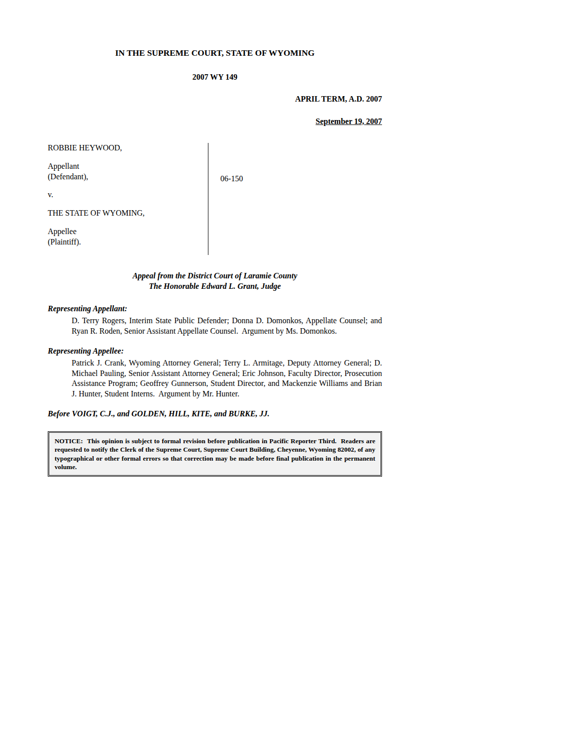IN THE SUPREME COURT, STATE OF WYOMING
2007 WY 149
APRIL TERM, A.D. 2007
September 19, 2007
| ROBBIE HEYWOOD, Appellant (Defendant), v. THE STATE OF WYOMING, Appellee (Plaintiff). | 06-150 |
Appeal from the District Court of Laramie County
The Honorable Edward L. Grant, Judge
Representing Appellant:
D. Terry Rogers, Interim State Public Defender; Donna D. Domonkos, Appellate Counsel; and Ryan R. Roden, Senior Assistant Appellate Counsel. Argument by Ms. Domonkos.
Representing Appellee:
Patrick J. Crank, Wyoming Attorney General; Terry L. Armitage, Deputy Attorney General; D. Michael Pauling, Senior Assistant Attorney General; Eric Johnson, Faculty Director, Prosecution Assistance Program; Geoffrey Gunnerson, Student Director, and Mackenzie Williams and Brian J. Hunter, Student Interns. Argument by Mr. Hunter.
Before VOIGT, C.J., and GOLDEN, HILL, KITE, and BURKE, JJ.
NOTICE: This opinion is subject to formal revision before publication in Pacific Reporter Third. Readers are requested to notify the Clerk of the Supreme Court, Supreme Court Building, Cheyenne, Wyoming 82002, of any typographical or other formal errors so that correction may be made before final publication in the permanent volume.